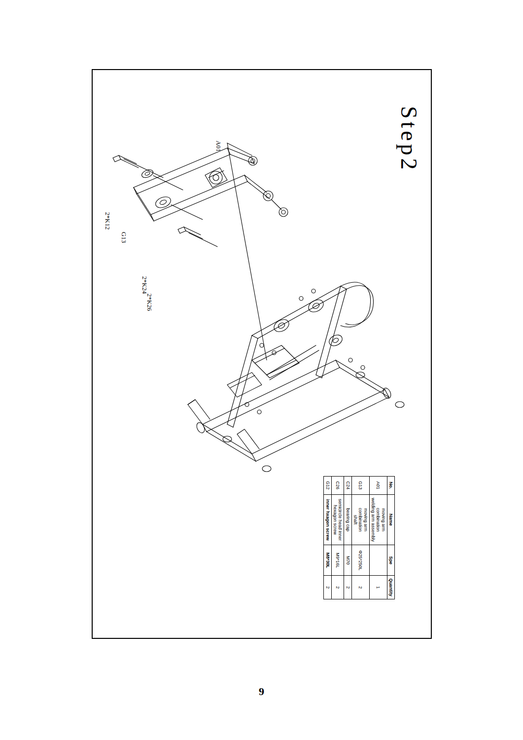Step2
A01
2*K12
G13
2*K24
2*K26
| No. | Name | Spe | Quantity |
| --- | --- | --- | --- |
| A01 | moving arm combination welding arm assembly | | 1 |
| G13 | moving arm combination shaft | Φ25*250L | 2 |
| C24 | bearing cap | M70 | 2 |
| C26 | semicircle head inner hexagon screw | M9*16L | 2 |
| G12 | inner hxagon screw | M8*30L | 2 |
9